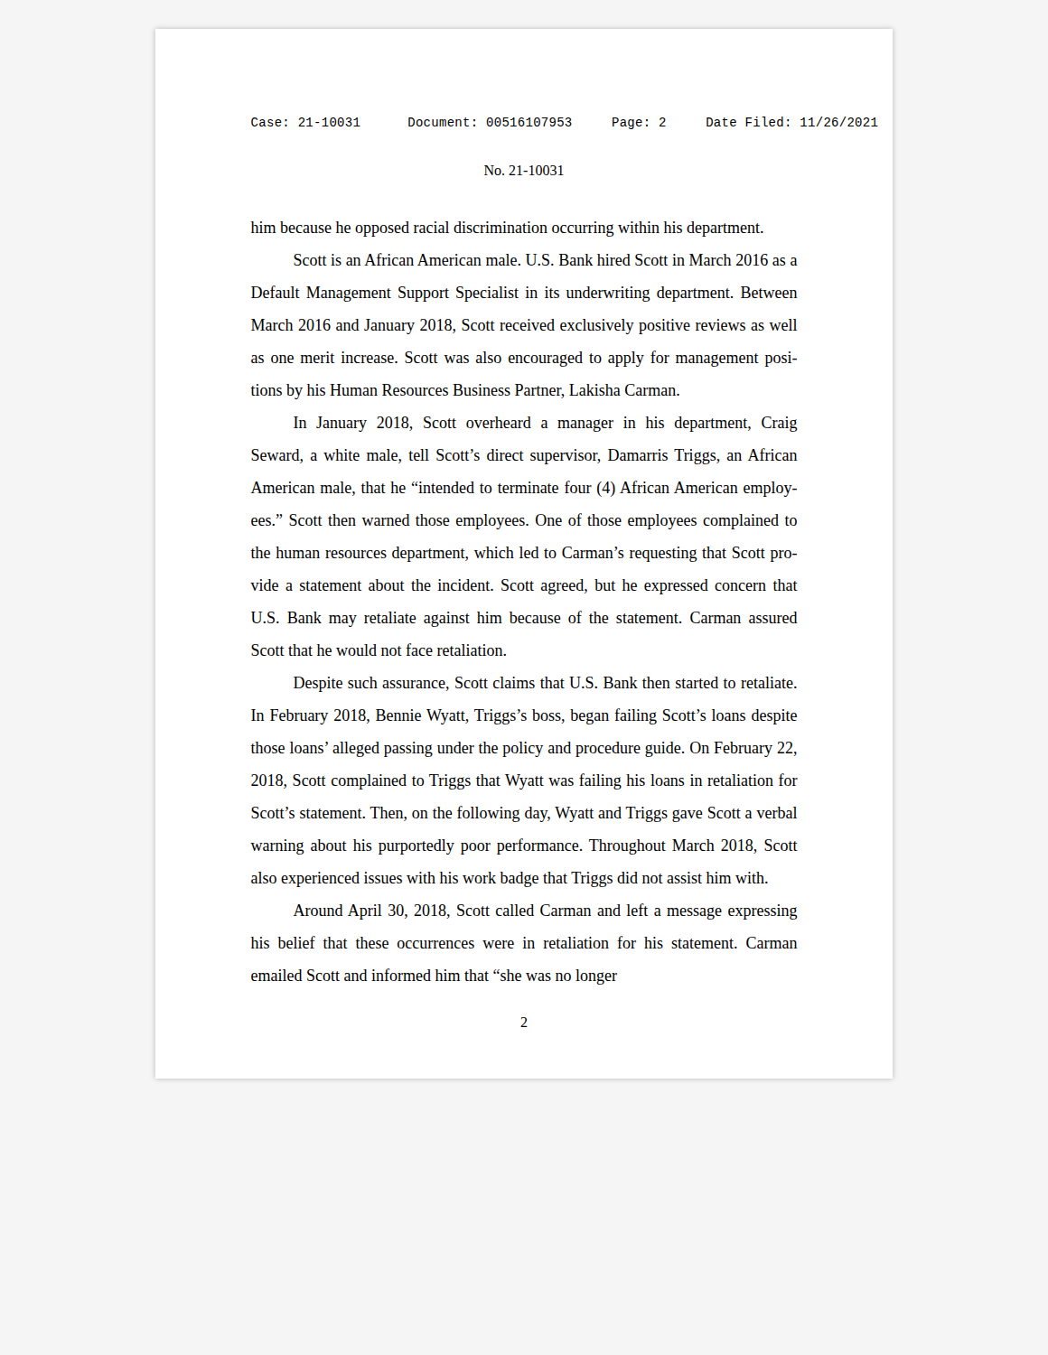Case: 21-10031 Document: 00516107953 Page: 2 Date Filed: 11/26/2021
No. 21-10031
him because he opposed racial discrimination occurring within his department.
Scott is an African American male. U.S. Bank hired Scott in March 2016 as a Default Management Support Specialist in its underwriting department. Between March 2016 and January 2018, Scott received exclusively positive reviews as well as one merit increase. Scott was also encouraged to apply for management positions by his Human Resources Business Partner, Lakisha Carman.
In January 2018, Scott overheard a manager in his department, Craig Seward, a white male, tell Scott’s direct supervisor, Damarris Triggs, an African American male, that he “intended to terminate four (4) African American employees.” Scott then warned those employees. One of those employees complained to the human resources department, which led to Carman’s requesting that Scott provide a statement about the incident. Scott agreed, but he expressed concern that U.S. Bank may retaliate against him because of the statement. Carman assured Scott that he would not face retaliation.
Despite such assurance, Scott claims that U.S. Bank then started to retaliate. In February 2018, Bennie Wyatt, Triggs’s boss, began failing Scott’s loans despite those loans’ alleged passing under the policy and procedure guide. On February 22, 2018, Scott complained to Triggs that Wyatt was failing his loans in retaliation for Scott’s statement. Then, on the following day, Wyatt and Triggs gave Scott a verbal warning about his purportedly poor performance. Throughout March 2018, Scott also experienced issues with his work badge that Triggs did not assist him with.
Around April 30, 2018, Scott called Carman and left a message expressing his belief that these occurrences were in retaliation for his statement. Carman emailed Scott and informed him that “she was no longer
2